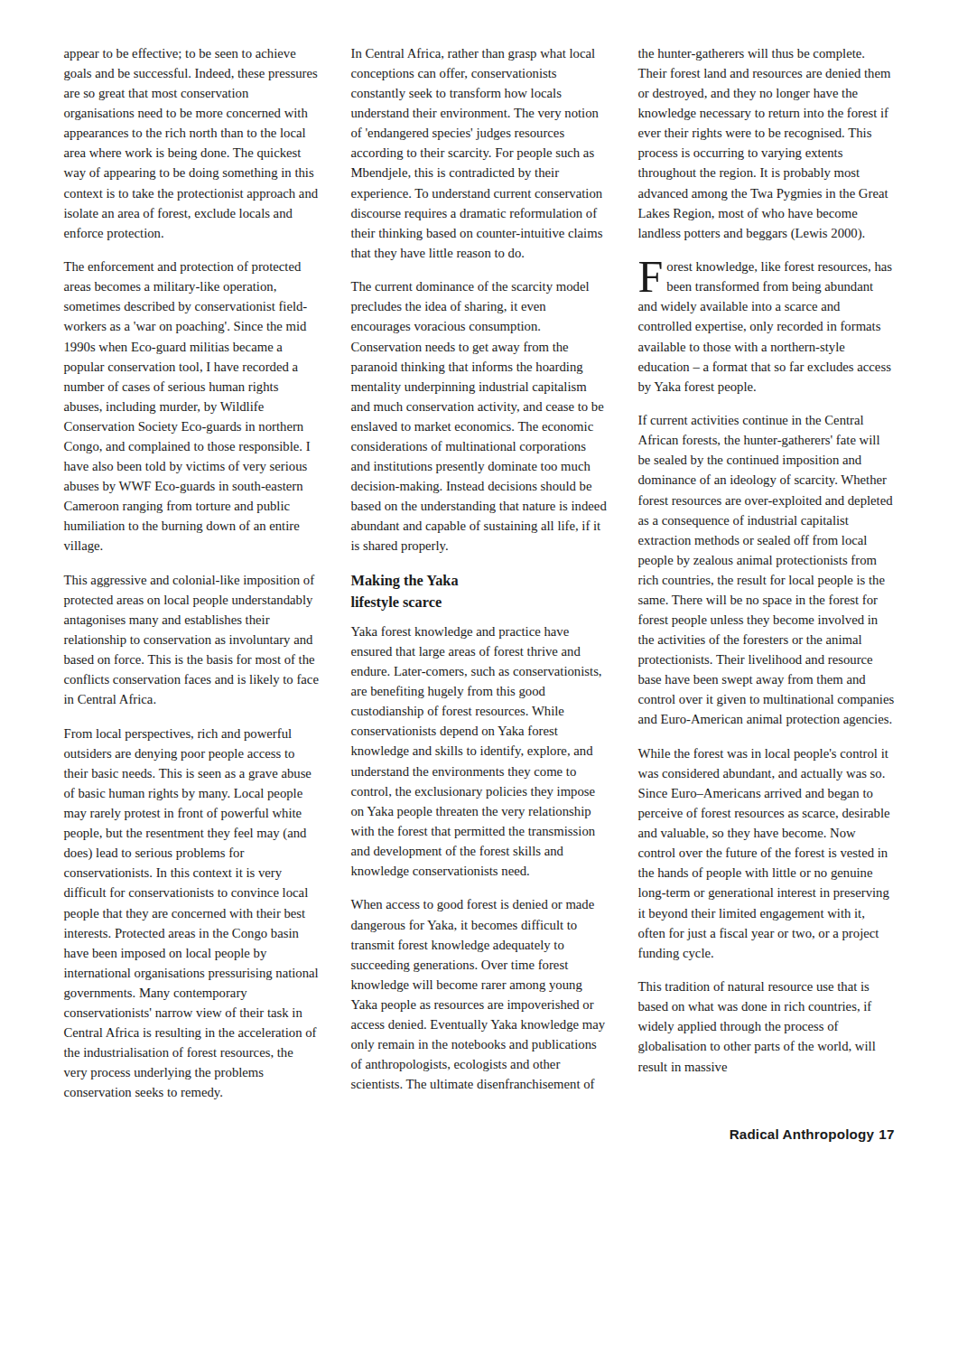appear to be effective; to be seen to achieve goals and be successful. Indeed, these pressures are so great that most conservation organisations need to be more concerned with appearances to the rich north than to the local area where work is being done. The quickest way of appearing to be doing something in this context is to take the protectionist approach and isolate an area of forest, exclude locals and enforce protection.
The enforcement and protection of protected areas becomes a military-like operation, sometimes described by conservationist field-workers as a 'war on poaching'. Since the mid 1990s when Eco-guard militias became a popular conservation tool, I have recorded a number of cases of serious human rights abuses, including murder, by Wildlife Conservation Society Eco-guards in northern Congo, and complained to those responsible. I have also been told by victims of very serious abuses by WWF Eco-guards in south-eastern Cameroon ranging from torture and public humiliation to the burning down of an entire village.
This aggressive and colonial-like imposition of protected areas on local people understandably antagonises many and establishes their relationship to conservation as involuntary and based on force. This is the basis for most of the conflicts conservation faces and is likely to face in Central Africa.
From local perspectives, rich and powerful outsiders are denying poor people access to their basic needs. This is seen as a grave abuse of basic human rights by many. Local people may rarely protest in front of powerful white people, but the resentment they feel may (and does) lead to serious problems for conservationists. In this context it is very difficult for conservationists to convince local people that they are concerned with their best interests. Protected areas in the Congo basin have been imposed on local people by international organisations pressurising national governments. Many contemporary conservationists' narrow view of their task in Central Africa is resulting in the acceleration of the industrialisation of forest resources, the very process underlying the problems conservation seeks to remedy.
In Central Africa, rather than grasp what local conceptions can offer, conservationists constantly seek to transform how locals understand their environment. The very notion of 'endangered species' judges resources according to their scarcity. For people such as Mbendjele, this is contradicted by their experience. To understand current conservation discourse requires a dramatic reformulation of their thinking based on counter-intuitive claims that they have little reason to do.
The current dominance of the scarcity model precludes the idea of sharing, it even encourages voracious consumption. Conservation needs to get away from the paranoid thinking that informs the hoarding mentality underpinning industrial capitalism and much conservation activity, and cease to be enslaved to market economics. The economic considerations of multinational corporations and institutions presently dominate too much decision-making. Instead decisions should be based on the understanding that nature is indeed abundant and capable of sustaining all life, if it is shared properly.
Making the Yaka
lifestyle scarce
Yaka forest knowledge and practice have ensured that large areas of forest thrive and endure. Later-comers, such as conservationists, are benefiting hugely from this good custodianship of forest resources. While conservationists depend on Yaka forest knowledge and skills to identify, explore, and understand the environments they come to control, the exclusionary policies they impose on Yaka people threaten the very relationship with the forest that permitted the transmission and development of the forest skills and knowledge conservationists need.
When access to good forest is denied or made dangerous for Yaka, it becomes difficult to transmit forest knowledge adequately to succeeding generations. Over time forest knowledge will become rarer among young Yaka people as resources are impoverished or access denied. Eventually Yaka knowledge may only remain in the notebooks and publications of anthropologists, ecologists and other scientists. The ultimate disenfranchisement of the hunter-gatherers will thus be complete. Their forest land and resources are denied them or destroyed, and they no longer have the knowledge necessary to return into the forest if ever their rights were to be recognised. This process is occurring to varying extents throughout the region. It is probably most advanced among the Twa Pygmies in the Great Lakes Region, most of who have become landless potters and beggars (Lewis 2000).
Forest knowledge, like forest resources, has been transformed from being abundant and widely available into a scarce and controlled expertise, only recorded in formats available to those with a northern-style education – a format that so far excludes access by Yaka forest people.
If current activities continue in the Central African forests, the hunter-gatherers' fate will be sealed by the continued imposition and dominance of an ideology of scarcity. Whether forest resources are over-exploited and depleted as a consequence of industrial capitalist extraction methods or sealed off from local people by zealous animal protectionists from rich countries, the result for local people is the same. There will be no space in the forest for forest people unless they become involved in the activities of the foresters or the animal protectionists. Their livelihood and resource base have been swept away from them and control over it given to multinational companies and Euro-American animal protection agencies.
While the forest was in local people's control it was considered abundant, and actually was so. Since Euro–Americans arrived and began to perceive of forest resources as scarce, desirable and valuable, so they have become. Now control over the future of the forest is vested in the hands of people with little or no genuine long-term or generational interest in preserving it beyond their limited engagement with it, often for just a fiscal year or two, or a project funding cycle.
This tradition of natural resource use that is based on what was done in rich countries, if widely applied through the process of globalisation to other parts of the world, will result in massive
Radical Anthropology17